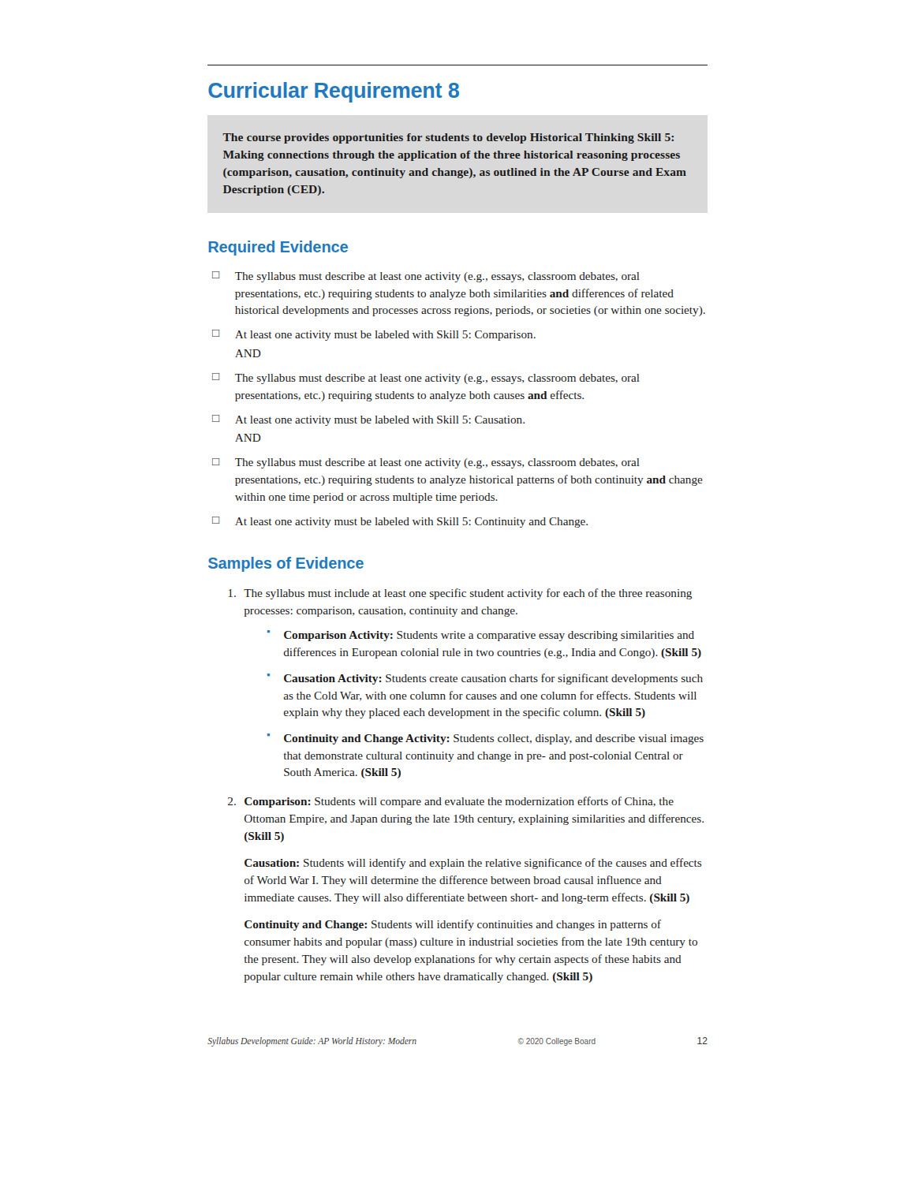Curricular Requirement 8
The course provides opportunities for students to develop Historical Thinking Skill 5: Making connections through the application of the three historical reasoning processes (comparison, causation, continuity and change), as outlined in the AP Course and Exam Description (CED).
Required Evidence
The syllabus must describe at least one activity (e.g., essays, classroom debates, oral presentations, etc.) requiring students to analyze both similarities and differences of related historical developments and processes across regions, periods, or societies (or within one society).
At least one activity must be labeled with Skill 5: Comparison. AND
The syllabus must describe at least one activity (e.g., essays, classroom debates, oral presentations, etc.) requiring students to analyze both causes and effects.
At least one activity must be labeled with Skill 5: Causation. AND
The syllabus must describe at least one activity (e.g., essays, classroom debates, oral presentations, etc.) requiring students to analyze historical patterns of both continuity and change within one time period or across multiple time periods.
At least one activity must be labeled with Skill 5: Continuity and Change.
Samples of Evidence
The syllabus must include at least one specific student activity for each of the three reasoning processes: comparison, causation, continuity and change.
Comparison Activity: Students write a comparative essay describing similarities and differences in European colonial rule in two countries (e.g., India and Congo). (Skill 5)
Causation Activity: Students create causation charts for significant developments such as the Cold War, with one column for causes and one column for effects. Students will explain why they placed each development in the specific column. (Skill 5)
Continuity and Change Activity: Students collect, display, and describe visual images that demonstrate cultural continuity and change in pre- and post-colonial Central or South America. (Skill 5)
Comparison: Students will compare and evaluate the modernization efforts of China, the Ottoman Empire, and Japan during the late 19th century, explaining similarities and differences. (Skill 5)
Causation: Students will identify and explain the relative significance of the causes and effects of World War I. They will determine the difference between broad causal influence and immediate causes. They will also differentiate between short- and long-term effects. (Skill 5)
Continuity and Change: Students will identify continuities and changes in patterns of consumer habits and popular (mass) culture in industrial societies from the late 19th century to the present. They will also develop explanations for why certain aspects of these habits and popular culture remain while others have dramatically changed. (Skill 5)
Syllabus Development Guide: AP World History: Modern
© 2020 College Board
12